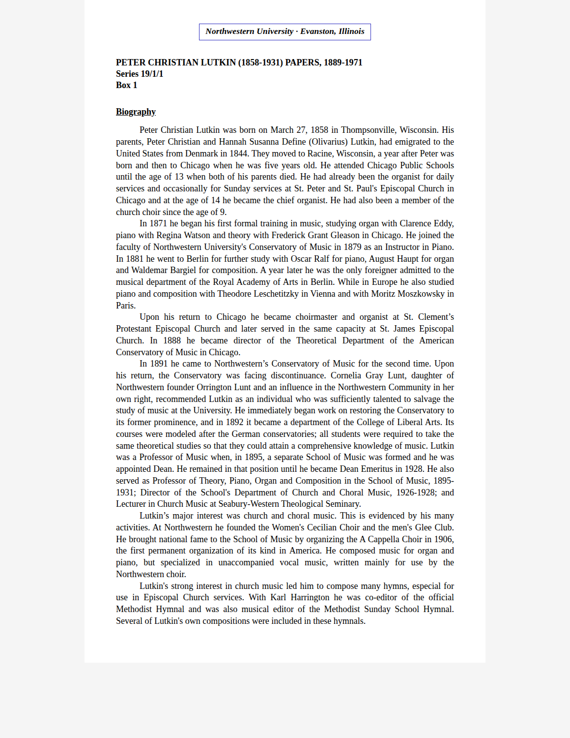Northwestern University · Evanston, Illinois
PETER CHRISTIAN LUTKIN (1858-1931) PAPERS, 1889-1971
Series 19/1/1
Box 1
Biography
Peter Christian Lutkin was born on March 27, 1858 in Thompsonville, Wisconsin. His parents, Peter Christian and Hannah Susanna Define (Olivarius) Lutkin, had emigrated to the United States from Denmark in 1844. They moved to Racine, Wisconsin, a year after Peter was born and then to Chicago when he was five years old. He attended Chicago Public Schools until the age of 13 when both of his parents died. He had already been the organist for daily services and occasionally for Sunday services at St. Peter and St. Paul's Episcopal Church in Chicago and at the age of 14 he became the chief organist. He had also been a member of the church choir since the age of 9.
In 1871 he began his first formal training in music, studying organ with Clarence Eddy, piano with Regina Watson and theory with Frederick Grant Gleason in Chicago. He joined the faculty of Northwestern University's Conservatory of Music in 1879 as an Instructor in Piano. In 1881 he went to Berlin for further study with Oscar Ralf for piano, August Haupt for organ and Waldemar Bargiel for composition. A year later he was the only foreigner admitted to the musical department of the Royal Academy of Arts in Berlin. While in Europe he also studied piano and composition with Theodore Leschetitzky in Vienna and with Moritz Moszkowsky in Paris.
Upon his return to Chicago he became choirmaster and organist at St. Clement’s Protestant Episcopal Church and later served in the same capacity at St. James Episcopal Church. In 1888 he became director of the Theoretical Department of the American Conservatory of Music in Chicago.
In 1891 he came to Northwestern’s Conservatory of Music for the second time. Upon his return, the Conservatory was facing discontinuance. Cornelia Gray Lunt, daughter of Northwestern founder Orrington Lunt and an influence in the Northwestern Community in her own right, recommended Lutkin as an individual who was sufficiently talented to salvage the study of music at the University. He immediately began work on restoring the Conservatory to its former prominence, and in 1892 it became a department of the College of Liberal Arts. Its courses were modeled after the German conservatories; all students were required to take the same theoretical studies so that they could attain a comprehensive knowledge of music. Lutkin was a Professor of Music when, in 1895, a separate School of Music was formed and he was appointed Dean. He remained in that position until he became Dean Emeritus in 1928. He also served as Professor of Theory, Piano, Organ and Composition in the School of Music, 1895-1931; Director of the School's Department of Church and Choral Music, 1926-1928; and Lecturer in Church Music at Seabury-Western Theological Seminary.
Lutkin’s major interest was church and choral music. This is evidenced by his many activities. At Northwestern he founded the Women's Cecilian Choir and the men's Glee Club. He brought national fame to the School of Music by organizing the A Cappella Choir in 1906, the first permanent organization of its kind in America. He composed music for organ and piano, but specialized in unaccompanied vocal music, written mainly for use by the Northwestern choir.
Lutkin's strong interest in church music led him to compose many hymns, especial for use in Episcopal Church services. With Karl Harrington he was co-editor of the official Methodist Hymnal and was also musical editor of the Methodist Sunday School Hymnal. Several of Lutkin's own compositions were included in these hymnals.